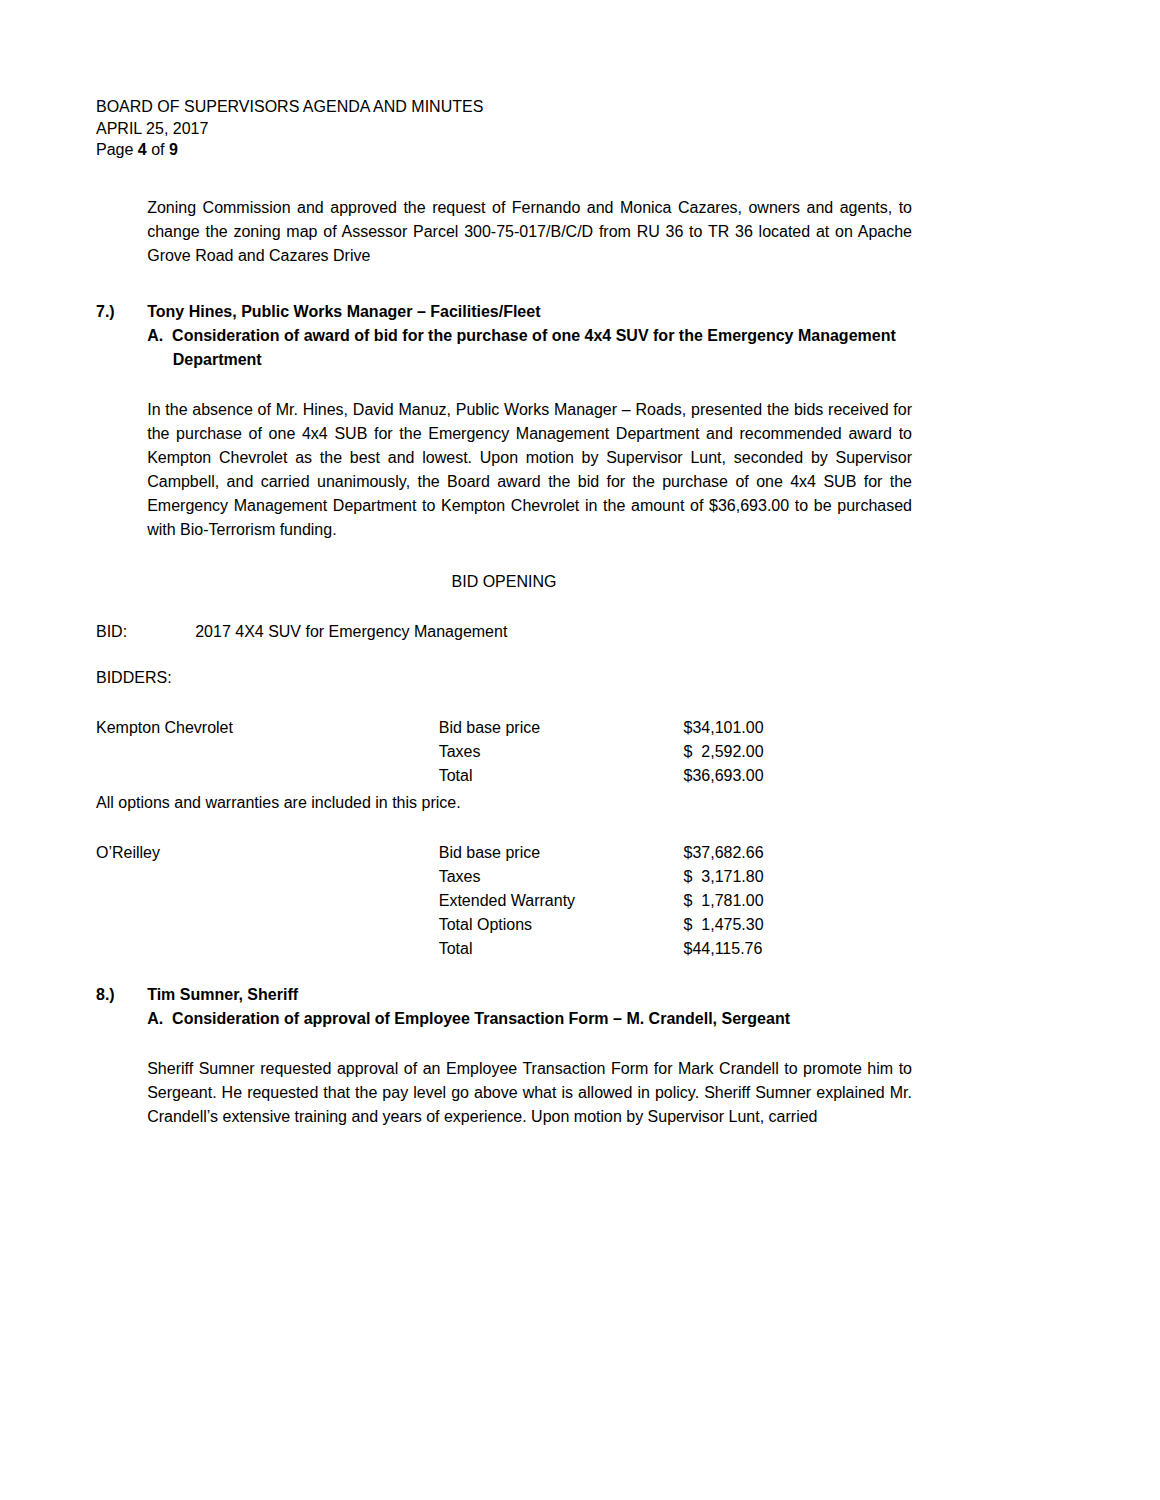BOARD OF SUPERVISORS AGENDA AND MINUTES
APRIL 25, 2017
Page 4 of 9
Zoning Commission and approved the request of Fernando and Monica Cazares, owners and agents, to change the zoning map of Assessor Parcel 300-75-017/B/C/D from RU 36 to TR 36 located at on Apache Grove Road and Cazares Drive
7.)
Tony Hines, Public Works Manager – Facilities/Fleet
A. Consideration of award of bid for the purchase of one 4x4 SUV for the Emergency Management Department
In the absence of Mr. Hines, David Manuz, Public Works Manager – Roads, presented the bids received for the purchase of one 4x4 SUB for the Emergency Management Department and recommended award to Kempton Chevrolet as the best and lowest. Upon motion by Supervisor Lunt, seconded by Supervisor Campbell, and carried unanimously, the Board award the bid for the purchase of one 4x4 SUB for the Emergency Management Department to Kempton Chevrolet in the amount of $36,693.00 to be purchased with Bio-Terrorism funding.
BID OPENING
BID: 2017 4X4 SUV for Emergency Management
BIDDERS:
| Kempton Chevrolet | Bid base price | $34,101.00 |
| | Taxes | $ 2,592.00 |
| | Total | $36,693.00 |
All options and warranties are included in this price.
| O’Reilley | Bid base price | $37,682.66 |
| | Taxes | $ 3,171.80 |
| | Extended Warranty | $ 1,781.00 |
| | Total Options | $ 1,475.30 |
| | Total | $44,115.76 |
8.)
Tim Sumner, Sheriff
A. Consideration of approval of Employee Transaction Form – M. Crandell, Sergeant
Sheriff Sumner requested approval of an Employee Transaction Form for Mark Crandell to promote him to Sergeant. He requested that the pay level go above what is allowed in policy. Sheriff Sumner explained Mr. Crandell’s extensive training and years of experience. Upon motion by Supervisor Lunt, carried